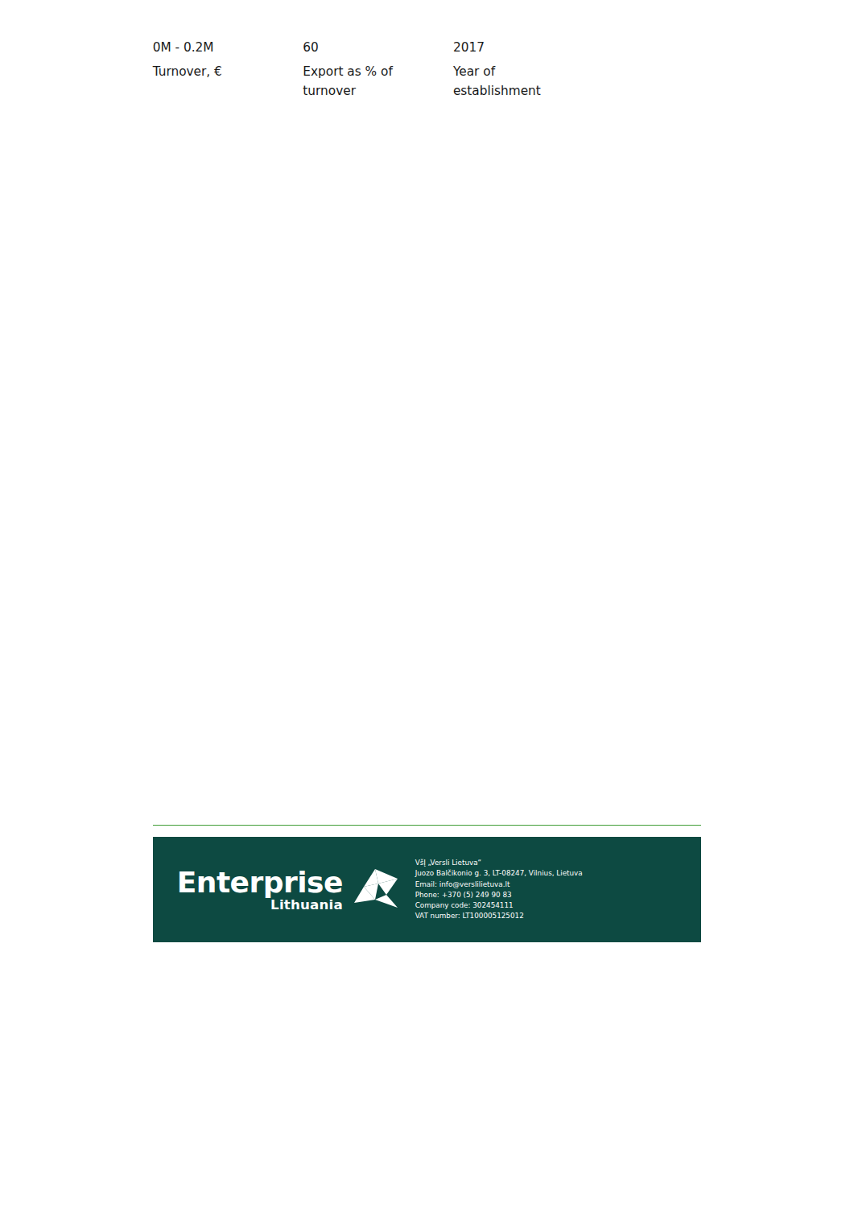0M - 0.2M
Turnover, €
60
Export as % of turnover
2017
Year of establishment
Enterprise
Lithuania
VšĮ „Versli Lietuva“
Juozo Balčikonio g. 3, LT-08247, Vilnius, Lietuva
Email: info@verslilietuva.lt
Phone: +370 (5) 249 90 83
Company code: 302454111
VAT number: LT100005125012